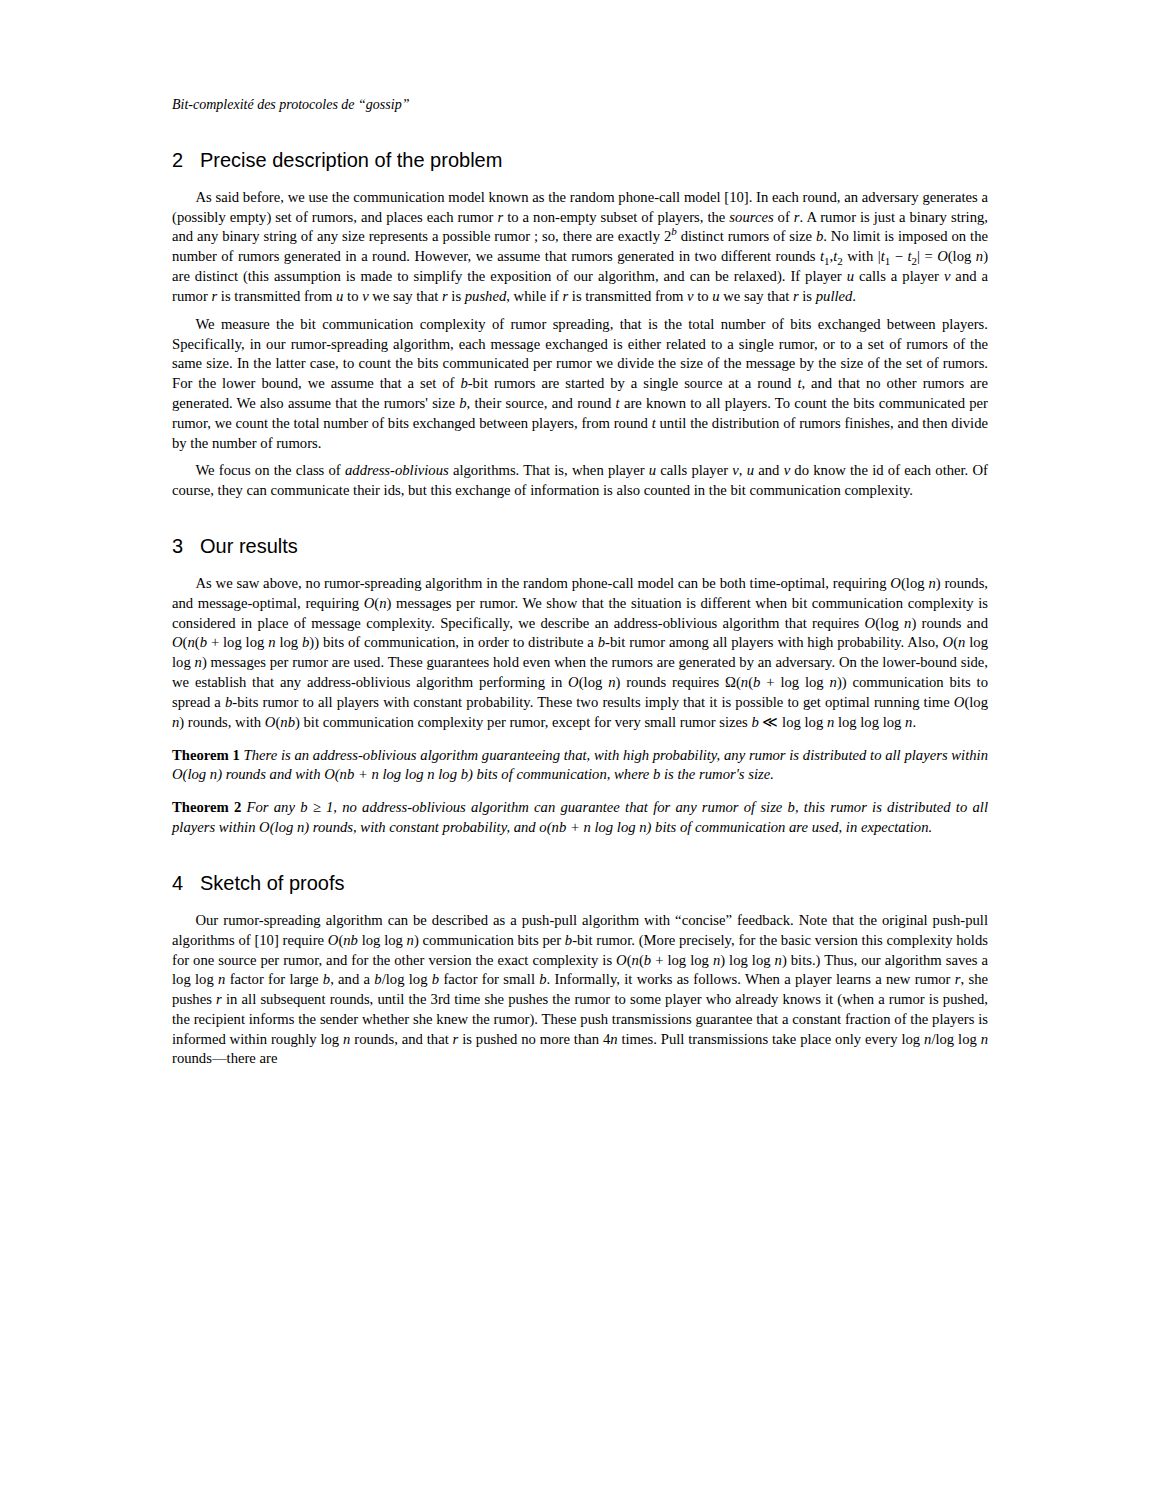Bit-complexité des protocoles de “gossip”
2 Precise description of the problem
As said before, we use the communication model known as the random phone-call model [10]. In each round, an adversary generates a (possibly empty) set of rumors, and places each rumor r to a non-empty subset of players, the sources of r. A rumor is just a binary string, and any binary string of any size represents a possible rumor ; so, there are exactly 2b distinct rumors of size b. No limit is imposed on the number of rumors generated in a round. However, we assume that rumors generated in two different rounds t1,t2 with |t1 − t2| = O(log n) are distinct (this assumption is made to simplify the exposition of our algorithm, and can be relaxed). If player u calls a player v and a rumor r is transmitted from u to v we say that r is pushed, while if r is transmitted from v to u we say that r is pulled.
We measure the bit communication complexity of rumor spreading, that is the total number of bits exchanged between players. Specifically, in our rumor-spreading algorithm, each message exchanged is either related to a single rumor, or to a set of rumors of the same size. In the latter case, to count the bits communicated per rumor we divide the size of the message by the size of the set of rumors. For the lower bound, we assume that a set of b-bit rumors are started by a single source at a round t, and that no other rumors are generated. We also assume that the rumors' size b, their source, and round t are known to all players. To count the bits communicated per rumor, we count the total number of bits exchanged between players, from round t until the distribution of rumors finishes, and then divide by the number of rumors.
We focus on the class of address-oblivious algorithms. That is, when player u calls player v, u and v do know the id of each other. Of course, they can communicate their ids, but this exchange of information is also counted in the bit communication complexity.
3 Our results
As we saw above, no rumor-spreading algorithm in the random phone-call model can be both time-optimal, requiring O(log n) rounds, and message-optimal, requiring O(n) messages per rumor. We show that the situation is different when bit communication complexity is considered in place of message complexity. Specifically, we describe an address-oblivious algorithm that requires O(log n) rounds and O(n(b + log log n log b)) bits of communication, in order to distribute a b-bit rumor among all players with high probability. Also, O(n log log n) messages per rumor are used. These guarantees hold even when the rumors are generated by an adversary. On the lower-bound side, we establish that any address-oblivious algorithm performing in O(log n) rounds requires Ω(n(b + log log n)) communication bits to spread a b-bits rumor to all players with constant probability. These two results imply that it is possible to get optimal running time O(log n) rounds, with O(nb) bit communication complexity per rumor, except for very small rumor sizes b ≪ log log n log log log n.
Theorem 1 There is an address-oblivious algorithm guaranteeing that, with high probability, any rumor is distributed to all players within O(log n) rounds and with O(nb + n log log n log b) bits of communication, where b is the rumor's size.
Theorem 2 For any b ≥ 1, no address-oblivious algorithm can guarantee that for any rumor of size b, this rumor is distributed to all players within O(log n) rounds, with constant probability, and o(nb + n log log n) bits of communication are used, in expectation.
4 Sketch of proofs
Our rumor-spreading algorithm can be described as a push-pull algorithm with “concise” feedback. Note that the original push-pull algorithms of [10] require O(nb log log n) communication bits per b-bit rumor. (More precisely, for the basic version this complexity holds for one source per rumor, and for the other version the exact complexity is O(n(b + log log n) log log n) bits.) Thus, our algorithm saves a log log n factor for large b, and a b/log log b factor for small b. Informally, it works as follows. When a player learns a new rumor r, she pushes r in all subsequent rounds, until the 3rd time she pushes the rumor to some player who already knows it (when a rumor is pushed, the recipient informs the sender whether she knew the rumor). These push transmissions guarantee that a constant fraction of the players is informed within roughly log n rounds, and that r is pushed no more than 4n times. Pull transmissions take place only every log n/log log n rounds—there are